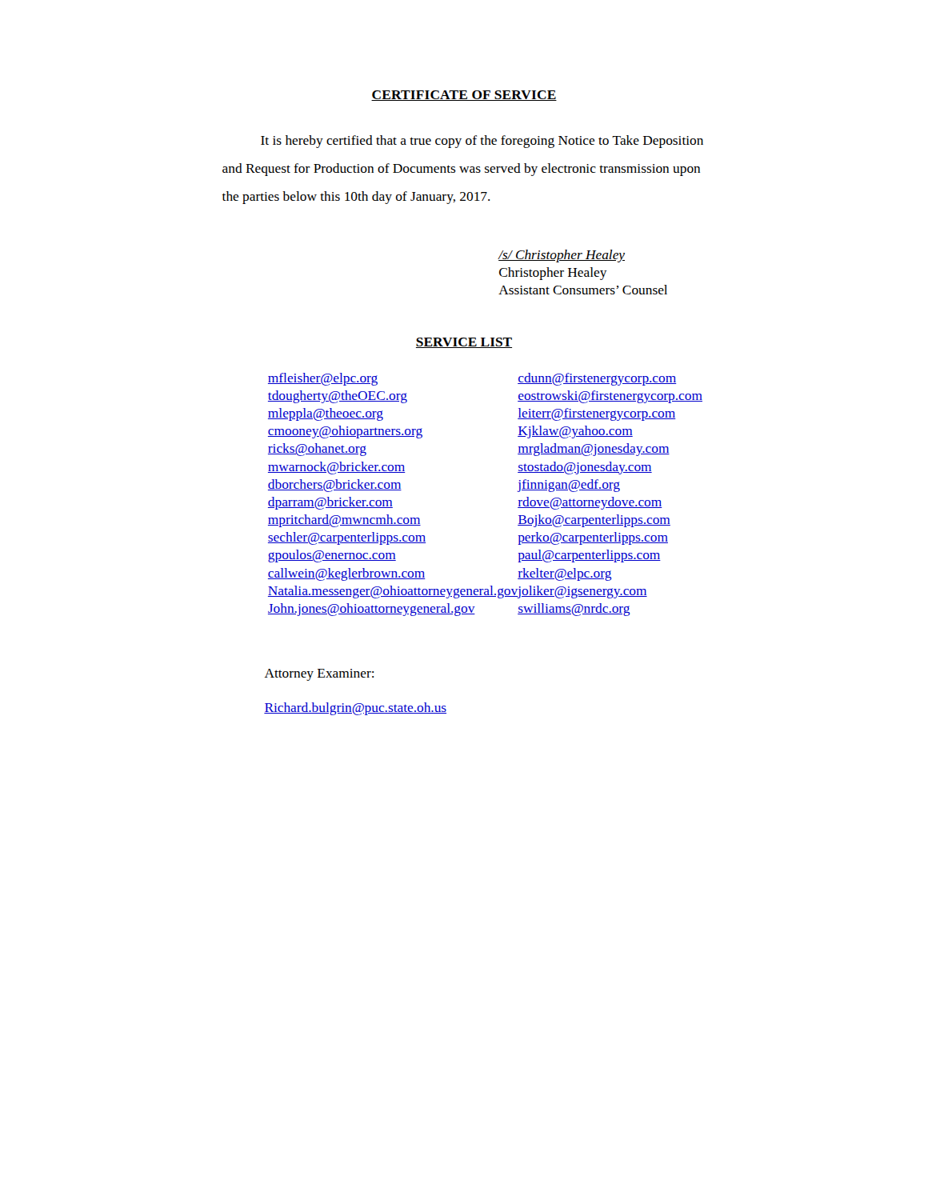CERTIFICATE OF SERVICE
It is hereby certified that a true copy of the foregoing Notice to Take Deposition and Request for Production of Documents was served by electronic transmission upon the parties below this 10th day of January, 2017.
/s/ Christopher Healey
Christopher Healey
Assistant Consumers’ Counsel
SERVICE LIST
| mfleisher@elpc.org | cdunn@firstenergycorp.com |
| tdougherty@theOEC.org | eostrowski@firstenergycorp.com |
| mleppla@theoec.org | leiterr@firstenergycorp.com |
| cmooney@ohiopartners.org | Kjklaw@yahoo.com |
| ricks@ohanet.org | mrgladman@jonesday.com |
| mwarnock@bricker.com | stostado@jonesday.com |
| dborchers@bricker.com | jfinnigan@edf.org |
| dparram@bricker.com | rdove@attorneydove.com |
| mpritchard@mwncmh.com | Bojko@carpenterlipps.com |
| sechler@carpenterlipps.com | perko@carpenterlipps.com |
| gpoulos@enernoc.com | paul@carpenterlipps.com |
| callwein@keglerbrown.com | rkelter@elpc.org |
| Natalia.messenger@ohioattorneygeneral.gov | joliker@igsenergy.com |
| John.jones@ohioattorneygeneral.gov | swilliams@nrdc.org |
Attorney Examiner:
Richard.bulgrin@puc.state.oh.us